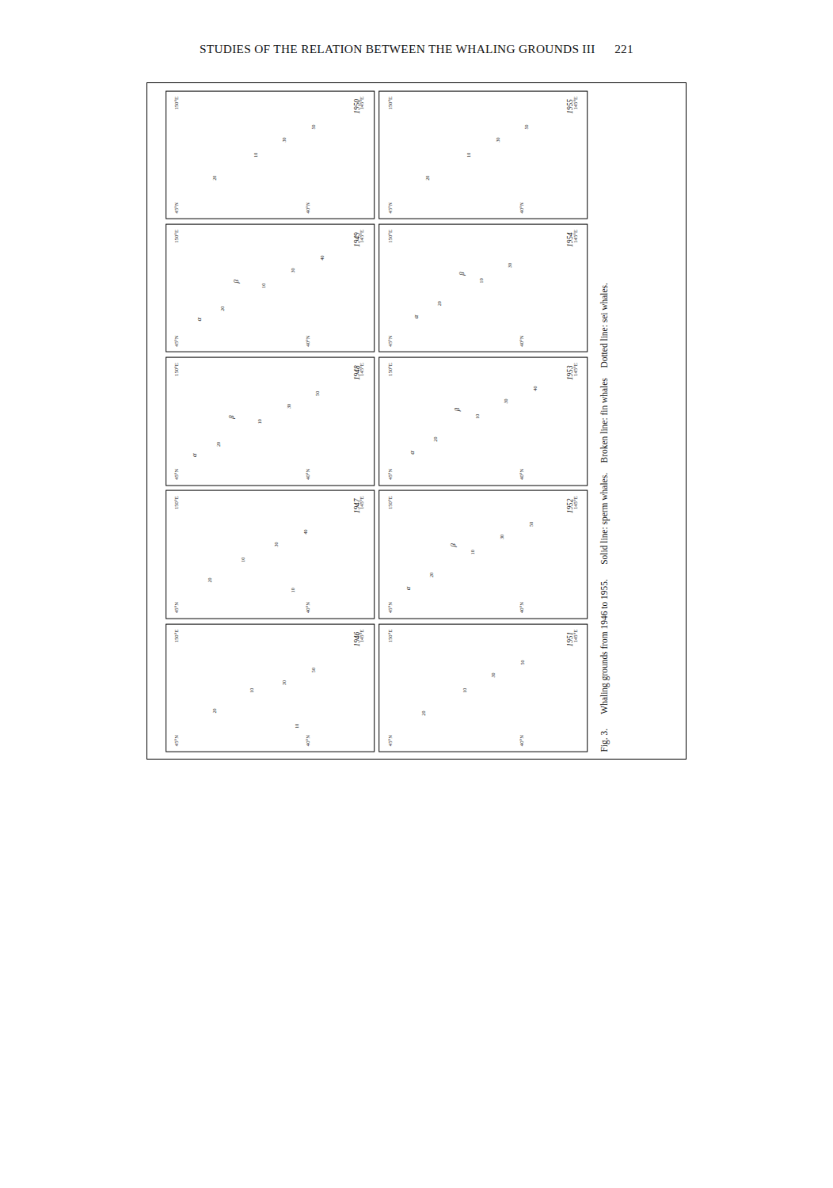Studies of the Relation Between the Whaling Grounds III 221
1946 45°N 150°E 40°N 145°E 20 10 30 50 10
1947 45°N 150°E 40°N 145°E 20 10 30 40 10
1948 45°N 150°E 40°N 145°E α β 20 10 30 50
1949 45°N 150°E 40°N 145°E α β 20 10 30 40
1950 45°N 150°E 40°N 145°E 20 10 30 50
1951 45°N 150°E 40°N 145°E 20 10 30 50
1952 45°N 150°E 40°N 145°E α β 20 10 30 50
1953 45°N 150°E 40°N 145°E α β 20 10 30 40
1954 45°N 150°E 40°N 145°E α β 20 10 30
1955 45°N 150°E 40°N 145°E 20 10 30 50
Fig. 3. Whaling grounds from 1946 to 1955. Solid line: sperm whales. Broken line: fin whales Dotted line: sei whales.